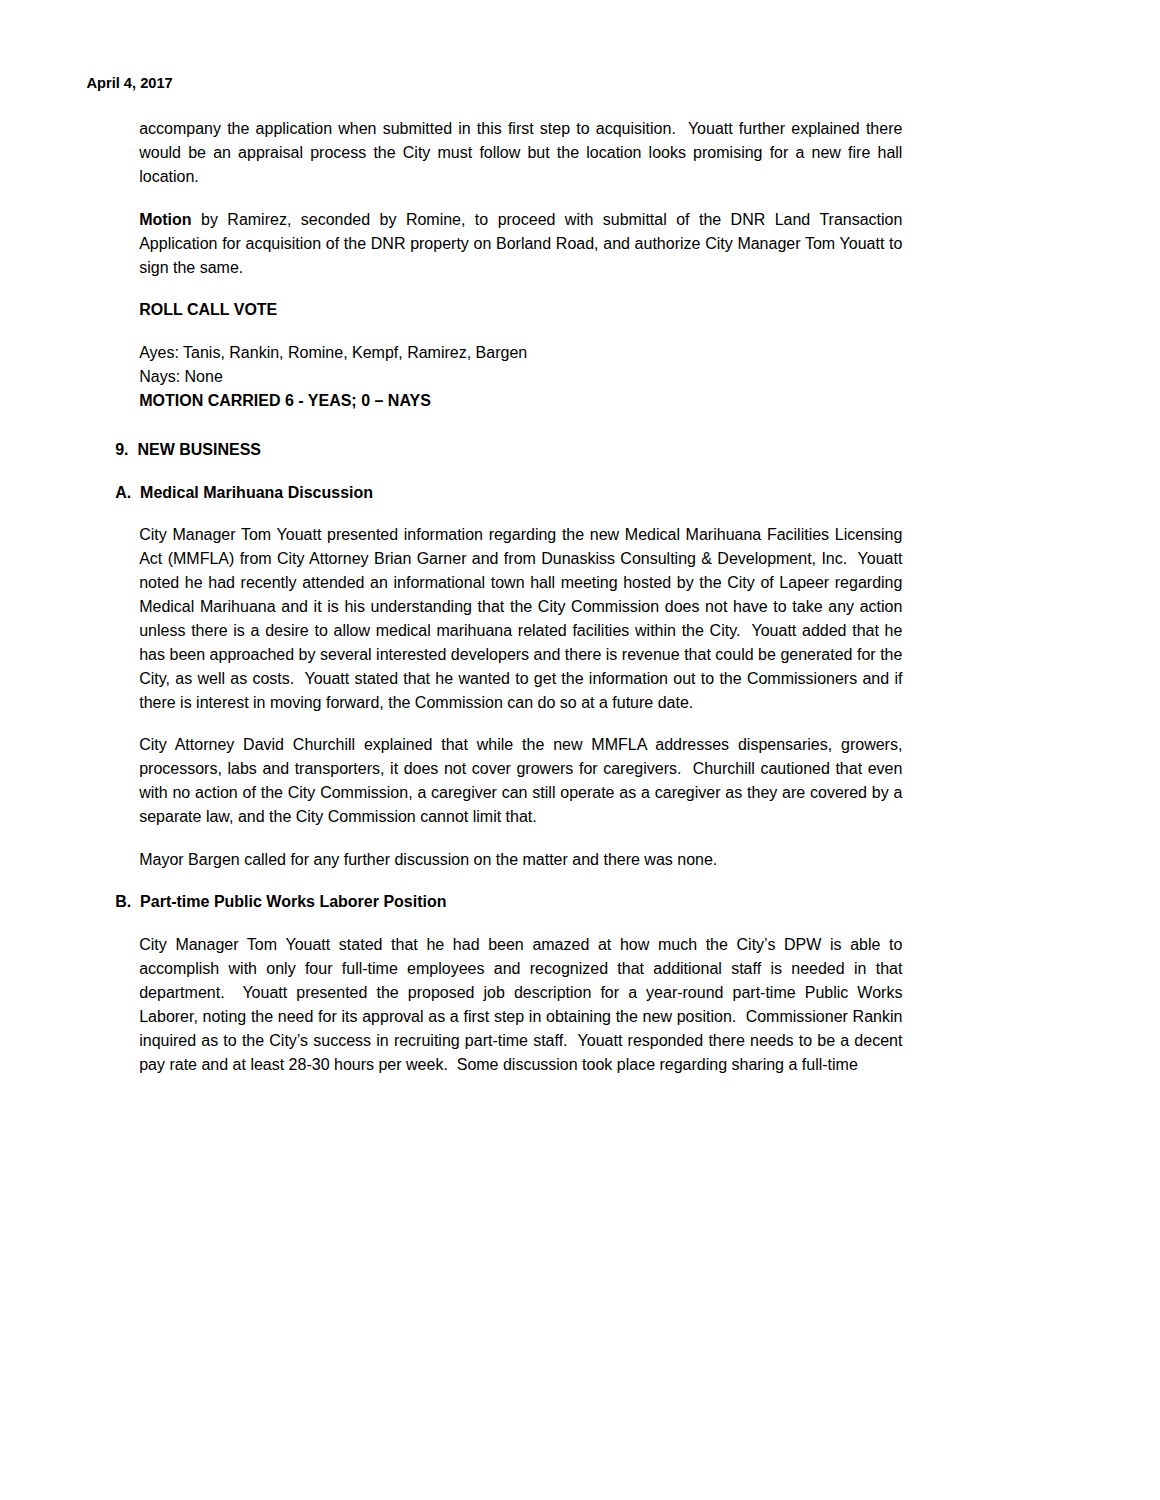April 4, 2017
accompany the application when submitted in this first step to acquisition. Youatt further explained there would be an appraisal process the City must follow but the location looks promising for a new fire hall location.
Motion by Ramirez, seconded by Romine, to proceed with submittal of the DNR Land Transaction Application for acquisition of the DNR property on Borland Road, and authorize City Manager Tom Youatt to sign the same.
ROLL CALL VOTE
Ayes: Tanis, Rankin, Romine, Kempf, Ramirez, Bargen
Nays: None
MOTION CARRIED 6 - YEAS; 0 – NAYS
9. NEW BUSINESS
A. Medical Marihuana Discussion
City Manager Tom Youatt presented information regarding the new Medical Marihuana Facilities Licensing Act (MMFLA) from City Attorney Brian Garner and from Dunaskiss Consulting & Development, Inc. Youatt noted he had recently attended an informational town hall meeting hosted by the City of Lapeer regarding Medical Marihuana and it is his understanding that the City Commission does not have to take any action unless there is a desire to allow medical marihuana related facilities within the City. Youatt added that he has been approached by several interested developers and there is revenue that could be generated for the City, as well as costs. Youatt stated that he wanted to get the information out to the Commissioners and if there is interest in moving forward, the Commission can do so at a future date.
City Attorney David Churchill explained that while the new MMFLA addresses dispensaries, growers, processors, labs and transporters, it does not cover growers for caregivers. Churchill cautioned that even with no action of the City Commission, a caregiver can still operate as a caregiver as they are covered by a separate law, and the City Commission cannot limit that.
Mayor Bargen called for any further discussion on the matter and there was none.
B. Part-time Public Works Laborer Position
City Manager Tom Youatt stated that he had been amazed at how much the City’s DPW is able to accomplish with only four full-time employees and recognized that additional staff is needed in that department. Youatt presented the proposed job description for a year-round part-time Public Works Laborer, noting the need for its approval as a first step in obtaining the new position. Commissioner Rankin inquired as to the City’s success in recruiting part-time staff. Youatt responded there needs to be a decent pay rate and at least 28-30 hours per week. Some discussion took place regarding sharing a full-time